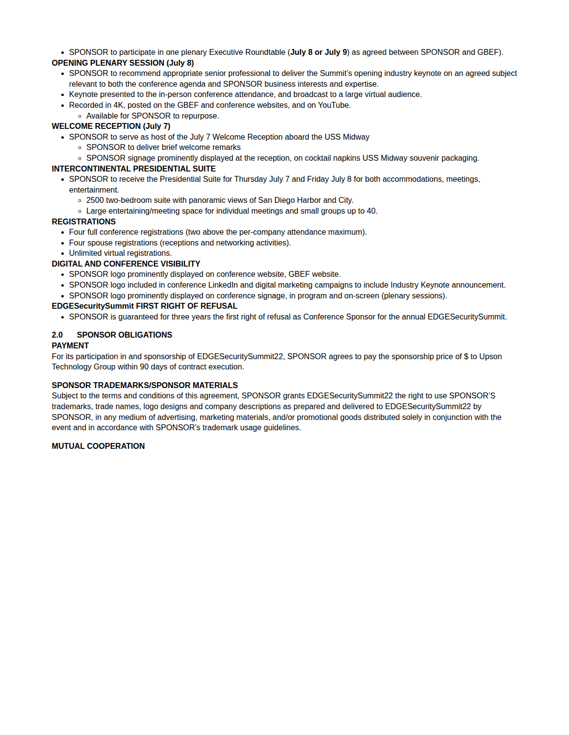SPONSOR to participate in one plenary Executive Roundtable (July 8 or July 9) as agreed between SPONSOR and GBEF).
OPENING PLENARY SESSION (July 8)
SPONSOR to recommend appropriate senior professional to deliver the Summit’s opening industry keynote on an agreed subject relevant to both the conference agenda and SPONSOR business interests and expertise.
Keynote presented to the in-person conference attendance, and broadcast to a large virtual audience.
Recorded in 4K, posted on the GBEF and conference websites, and on YouTube.
Available for SPONSOR to repurpose.
WELCOME RECEPTION (July 7)
SPONSOR to serve as host of the July 7 Welcome Reception aboard the USS Midway
SPONSOR to deliver brief welcome remarks
SPONSOR signage prominently displayed at the reception, on cocktail napkins USS Midway souvenir packaging.
INTERCONTINENTAL PRESIDENTIAL SUITE
SPONSOR to receive the Presidential Suite for Thursday July 7 and Friday July 8 for both accommodations, meetings, entertainment.
2500 two-bedroom suite with panoramic views of San Diego Harbor and City.
Large entertaining/meeting space for individual meetings and small groups up to 40.
REGISTRATIONS
Four full conference registrations (two above the per-company attendance maximum).
Four spouse registrations (receptions and networking activities).
Unlimited virtual registrations.
DIGITAL AND CONFERENCE VISIBILITY
SPONSOR logo prominently displayed on conference website, GBEF website.
SPONSOR logo included in conference LinkedIn and digital marketing campaigns to include Industry Keynote announcement.
SPONSOR logo prominently displayed on conference signage, in program and on-screen (plenary sessions).
EDGESecuritySummit FIRST RIGHT OF REFUSAL
SPONSOR is guaranteed for three years the first right of refusal as Conference Sponsor for the annual EDGESecuritySummit.
2.0 SPONSOR OBLIGATIONS
PAYMENT
For its participation in and sponsorship of EDGESecuritySummit22, SPONSOR agrees to pay the sponsorship price of $ to Upson Technology Group within 90 days of contract execution.
SPONSOR TRADEMARKS/SPONSOR MATERIALS
Subject to the terms and conditions of this agreement, SPONSOR grants EDGESecuritySummit22 the right to use SPONSOR’S trademarks, trade names, logo designs and company descriptions as prepared and delivered to EDGESecuritySummit22 by SPONSOR, in any medium of advertising, marketing materials, and/or promotional goods distributed solely in conjunction with the event and in accordance with SPONSOR’s trademark usage guidelines.
MUTUAL COOPERATION